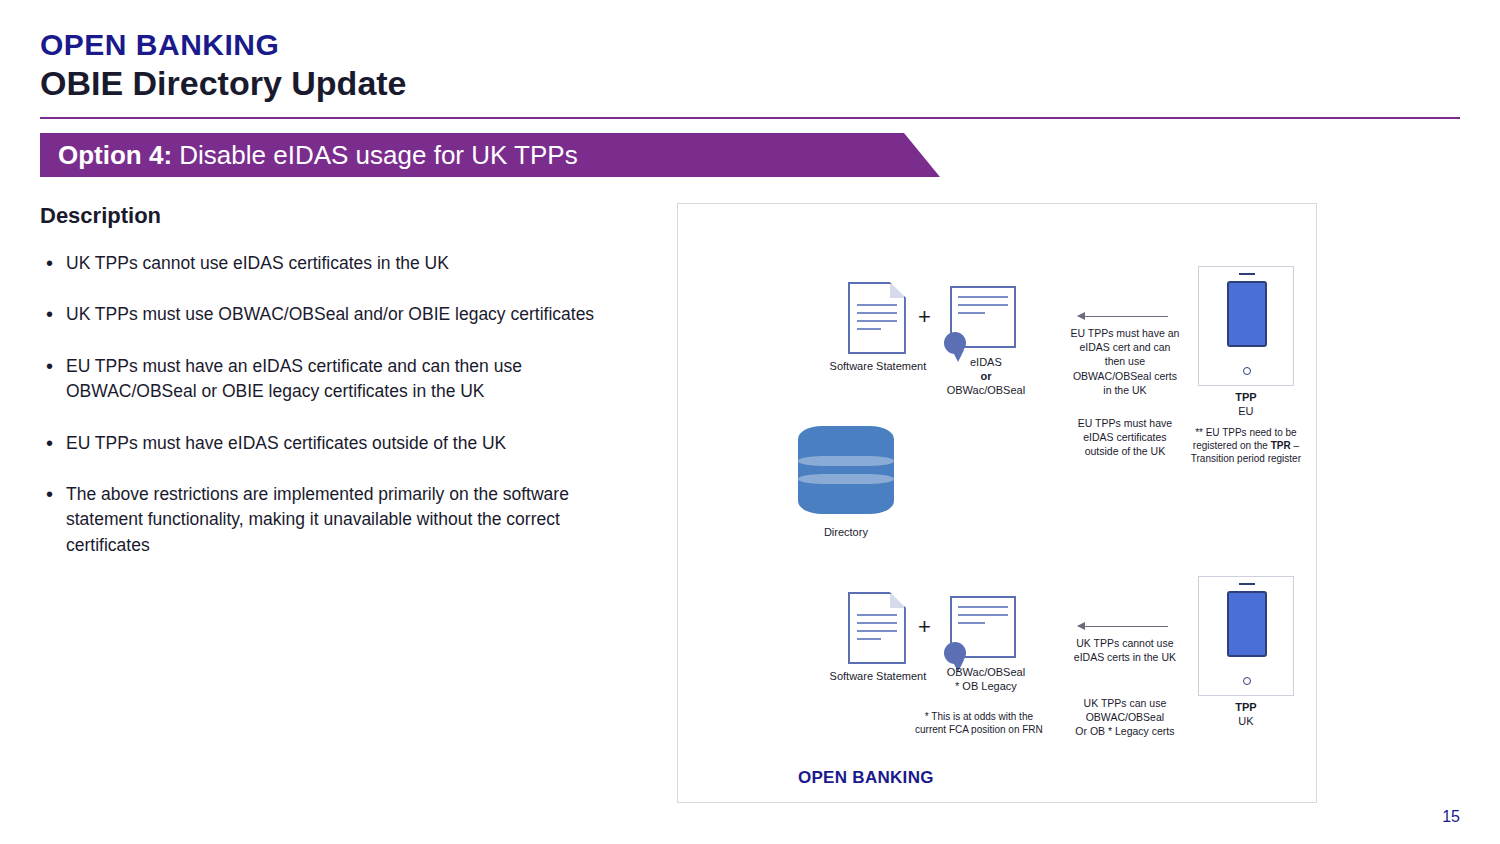OPEN BANKING
OBIE Directory Update
Option 4: Disable eIDAS usage for UK TPPs
Description
UK TPPs cannot use eIDAS certificates in the UK
UK TPPs must use OBWAC/OBSeal and/or OBIE legacy certificates
EU TPPs must have an eIDAS certificate and can then use OBWAC/OBSeal or OBIE legacy certificates in the UK
EU TPPs must have eIDAS certificates outside of the UK
The above restrictions are implemented primarily on the software statement functionality, making it unavailable without the correct certificates
Software Statement
+
eIDAS
or
OBWac/OBSeal
EU TPPs must have an eIDAS cert and can then use OBWAC/OBSeal certs in the UK
EU TPPs must have eIDAS certificates outside of the UK
TPP
EU
** EU TPPs need to be registered on the TPR – Transition period register
Directory
Software Statement
+
OBWac/OBSeal
* OB Legacy
UK TPPs cannot use eIDAS certs in the UK
UK TPPs can use OBWAC/OBSeal
Or OB * Legacy certs
* This is at odds with the current FCA position on FRN
TPP
UK
OPEN BANKING
15